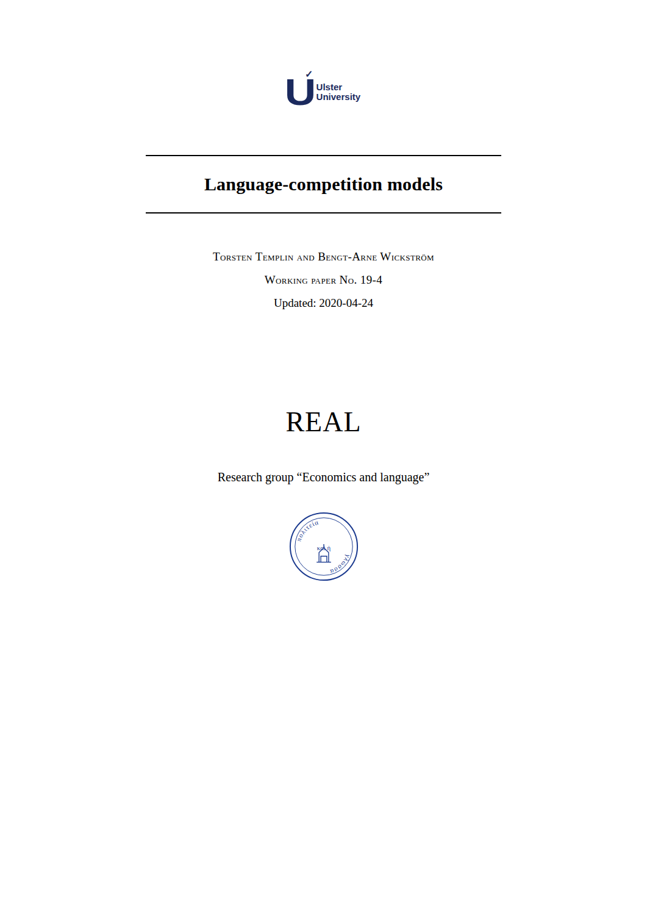✓ UUlster
University
Language-competition models
Torsten Templin and Bengt-Arne Wickström
Working paper No. 19-4
Updated: 2020-04-24
REAL
Research group “Economics and language”
πολιτεία γλώσσα καὶ ἡ